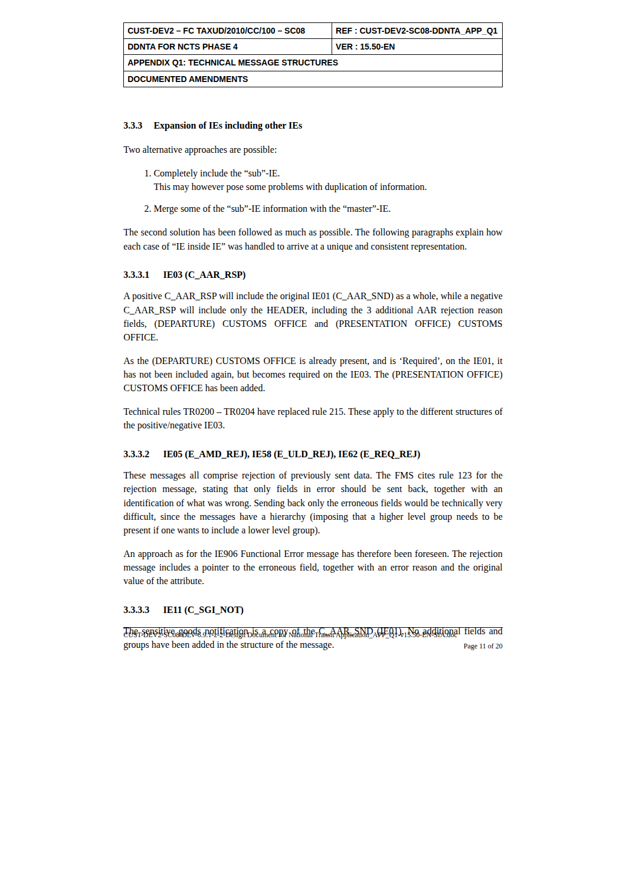| CUST-DEV2 – FC TAXUD/2010/CC/100 – SC08 | REF : CUST-DEV2-SC08-DDNTA_APP_Q1 |
| DDNTA FOR NCTS PHASE 4 | VER : 15.50-EN |
| APPENDIX Q1: TECHNICAL MESSAGE STRUCTURES |
| DOCUMENTED AMENDMENTS |
3.3.3 Expansion of IEs including other IEs
Two alternative approaches are possible:
Completely include the “sub”-IE.
This may however pose some problems with duplication of information.
Merge some of the “sub”-IE information with the “master”-IE.
The second solution has been followed as much as possible. The following paragraphs explain how each case of “IE inside IE” was handled to arrive at a unique and consistent representation.
3.3.3.1 IE03 (C_AAR_RSP)
A positive C_AAR_RSP will include the original IE01 (C_AAR_SND) as a whole, while a negative C_AAR_RSP will include only the HEADER, including the 3 additional AAR rejection reason fields, (DEPARTURE) CUSTOMS OFFICE and (PRESENTATION OFFICE) CUSTOMS OFFICE.
As the (DEPARTURE) CUSTOMS OFFICE is already present, and is ‘Required’, on the IE01, it has not been included again, but becomes required on the IE03. The (PRESENTATION OFFICE) CUSTOMS OFFICE has been added.
Technical rules TR0200 – TR0204 have replaced rule 215. These apply to the different structures of the positive/negative IE03.
3.3.3.2 IE05 (E_AMD_REJ), IE58 (E_ULD_REJ), IE62 (E_REQ_REJ)
These messages all comprise rejection of previously sent data. The FMS cites rule 123 for the rejection message, stating that only fields in error should be sent back, together with an identification of what was wrong. Sending back only the erroneous fields would be technically very difficult, since the messages have a hierarchy (imposing that a higher level group needs to be present if one wants to include a lower level group).
An approach as for the IE906 Functional Error message has therefore been foreseen. The rejection message includes a pointer to the erroneous field, together with an error reason and the original value of the attribute.
3.3.3.3 IE11 (C_SGI_NOT)
The sensitive goods notification is a copy of the C_AAR_SND (IE01). No additional fields and groups have been added in the structure of the message.
CUST-DEV2-SC08-DLV-6.9.1-z-2-Design Document for National Transit Application_APP_Q1-v15.50-EN-SfA.doc Page 11 of 20